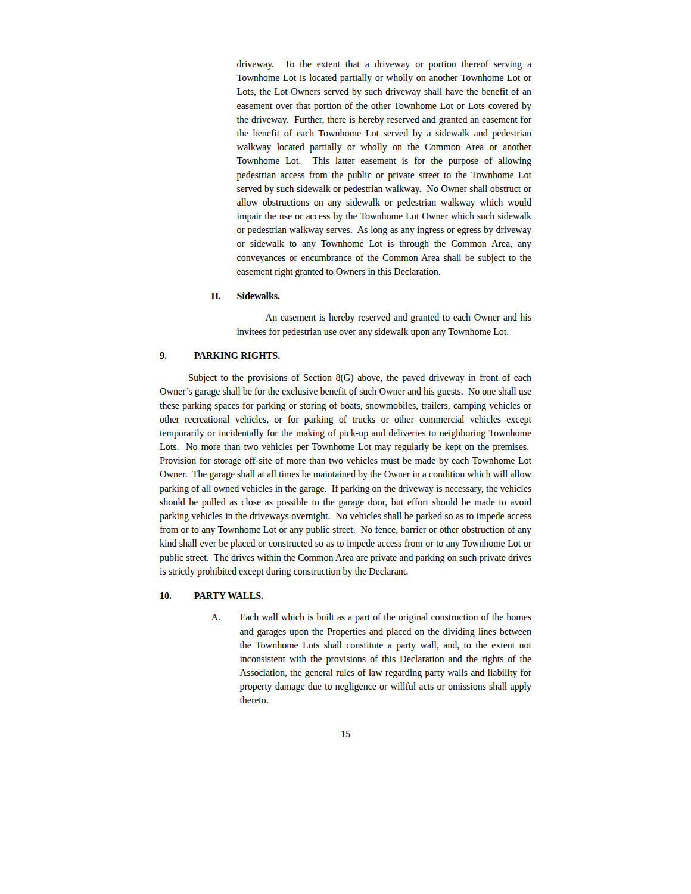driveway. To the extent that a driveway or portion thereof serving a Townhome Lot is located partially or wholly on another Townhome Lot or Lots, the Lot Owners served by such driveway shall have the benefit of an easement over that portion of the other Townhome Lot or Lots covered by the driveway. Further, there is hereby reserved and granted an easement for the benefit of each Townhome Lot served by a sidewalk and pedestrian walkway located partially or wholly on the Common Area or another Townhome Lot. This latter easement is for the purpose of allowing pedestrian access from the public or private street to the Townhome Lot served by such sidewalk or pedestrian walkway. No Owner shall obstruct or allow obstructions on any sidewalk or pedestrian walkway which would impair the use or access by the Townhome Lot Owner which such sidewalk or pedestrian walkway serves. As long as any ingress or egress by driveway or sidewalk to any Townhome Lot is through the Common Area, any conveyances or encumbrance of the Common Area shall be subject to the easement right granted to Owners in this Declaration.
H. Sidewalks.
An easement is hereby reserved and granted to each Owner and his invitees for pedestrian use over any sidewalk upon any Townhome Lot.
9. PARKING RIGHTS.
Subject to the provisions of Section 8(G) above, the paved driveway in front of each Owner’s garage shall be for the exclusive benefit of such Owner and his guests. No one shall use these parking spaces for parking or storing of boats, snowmobiles, trailers, camping vehicles or other recreational vehicles, or for parking of trucks or other commercial vehicles except temporarily or incidentally for the making of pick-up and deliveries to neighboring Townhome Lots. No more than two vehicles per Townhome Lot may regularly be kept on the premises. Provision for storage off-site of more than two vehicles must be made by each Townhome Lot Owner. The garage shall at all times be maintained by the Owner in a condition which will allow parking of all owned vehicles in the garage. If parking on the driveway is necessary, the vehicles should be pulled as close as possible to the garage door, but effort should be made to avoid parking vehicles in the driveways overnight. No vehicles shall be parked so as to impede access from or to any Townhome Lot or any public street. No fence, barrier or other obstruction of any kind shall ever be placed or constructed so as to impede access from or to any Townhome Lot or public street. The drives within the Common Area are private and parking on such private drives is strictly prohibited except during construction by the Declarant.
10. PARTY WALLS.
A. Each wall which is built as a part of the original construction of the homes and garages upon the Properties and placed on the dividing lines between the Townhome Lots shall constitute a party wall, and, to the extent not inconsistent with the provisions of this Declaration and the rights of the Association, the general rules of law regarding party walls and liability for property damage due to negligence or willful acts or omissions shall apply thereto.
15